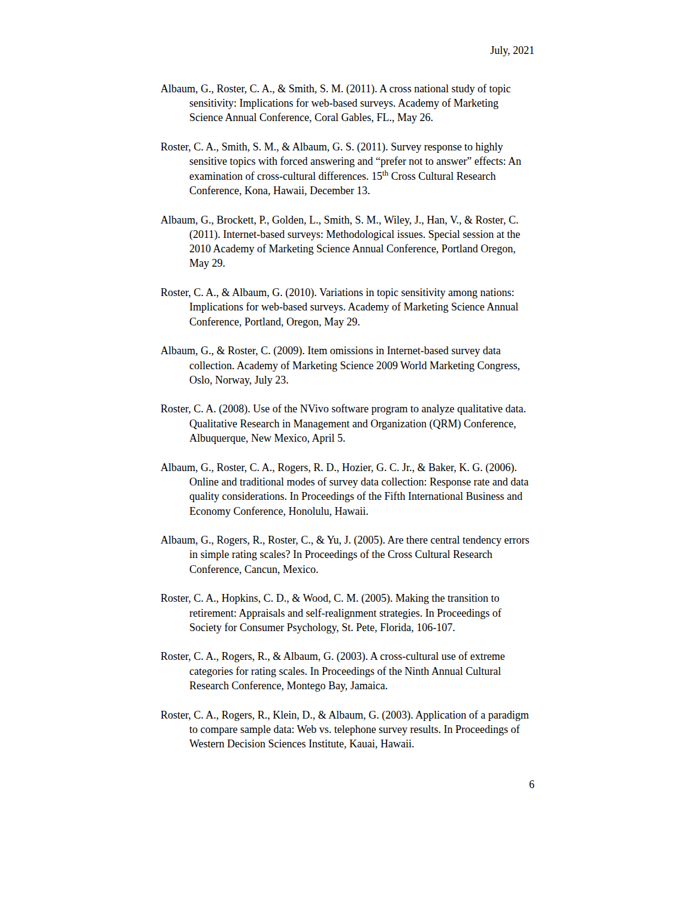July, 2021
Albaum, G., Roster, C. A., & Smith, S. M. (2011). A cross national study of topic sensitivity: Implications for web-based surveys. Academy of Marketing Science Annual Conference, Coral Gables, FL., May 26.
Roster, C. A., Smith, S. M., & Albaum, G. S. (2011). Survey response to highly sensitive topics with forced answering and “prefer not to answer” effects: An examination of cross-cultural differences. 15th Cross Cultural Research Conference, Kona, Hawaii, December 13.
Albaum, G., Brockett, P., Golden, L., Smith, S. M., Wiley, J., Han, V., & Roster, C. (2011). Internet-based surveys: Methodological issues. Special session at the 2010 Academy of Marketing Science Annual Conference, Portland Oregon, May 29.
Roster, C. A., & Albaum, G. (2010). Variations in topic sensitivity among nations: Implications for web-based surveys. Academy of Marketing Science Annual Conference, Portland, Oregon, May 29.
Albaum, G., & Roster, C. (2009). Item omissions in Internet-based survey data collection. Academy of Marketing Science 2009 World Marketing Congress, Oslo, Norway, July 23.
Roster, C. A. (2008). Use of the NVivo software program to analyze qualitative data. Qualitative Research in Management and Organization (QRM) Conference, Albuquerque, New Mexico, April 5.
Albaum, G., Roster, C. A., Rogers, R. D., Hozier, G. C. Jr., & Baker, K. G. (2006). Online and traditional modes of survey data collection: Response rate and data quality considerations. In Proceedings of the Fifth International Business and Economy Conference, Honolulu, Hawaii.
Albaum, G., Rogers, R., Roster, C., & Yu, J. (2005). Are there central tendency errors in simple rating scales? In Proceedings of the Cross Cultural Research Conference, Cancun, Mexico.
Roster, C. A., Hopkins, C. D., & Wood, C. M. (2005). Making the transition to retirement: Appraisals and self-realignment strategies. In Proceedings of Society for Consumer Psychology, St. Pete, Florida, 106-107.
Roster, C. A., Rogers, R., & Albaum, G. (2003). A cross-cultural use of extreme categories for rating scales. In Proceedings of the Ninth Annual Cultural Research Conference, Montego Bay, Jamaica.
Roster, C. A., Rogers, R., Klein, D., & Albaum, G. (2003). Application of a paradigm to compare sample data: Web vs. telephone survey results. In Proceedings of Western Decision Sciences Institute, Kauai, Hawaii.
6